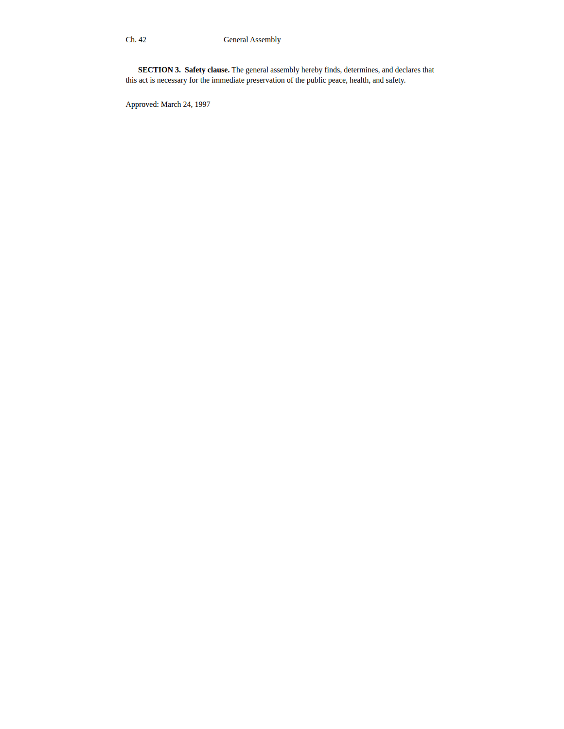Ch. 42 General Assembly
SECTION 3. Safety clause. The general assembly hereby finds, determines, and declares that this act is necessary for the immediate preservation of the public peace, health, and safety.
Approved: March 24, 1997